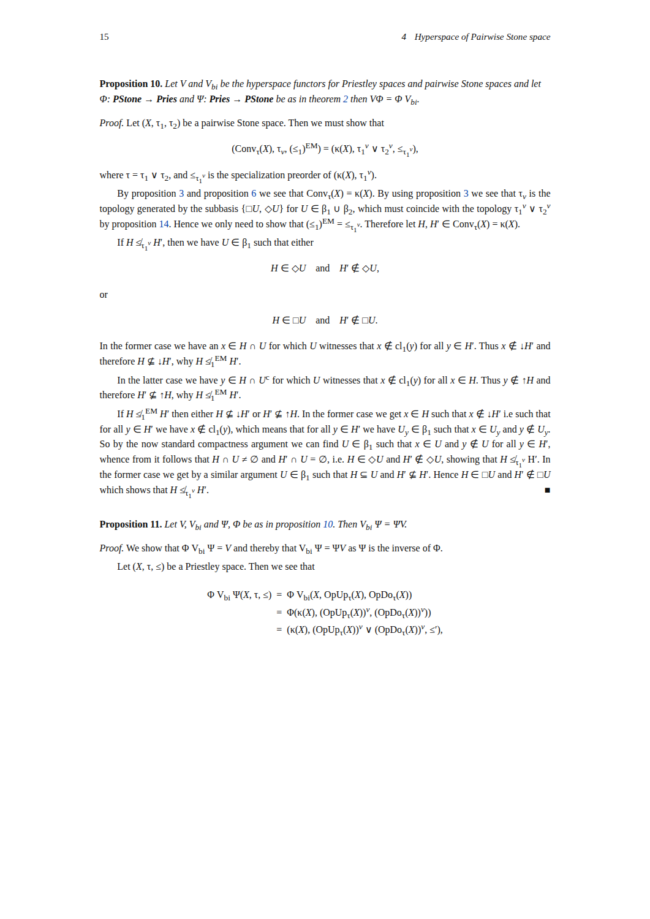15 4 Hyperspace of Pairwise Stone space
Proposition 10. Let V and Vbi be the hyperspace functors for Priestley spaces and pairwise Stone spaces and let Φ: PStone → Pries and Ψ: Pries → PStone be as in theorem 2 then VΦ = Φ Vbi.
Proof. Let (X, τ1, τ2) be a pairwise Stone space. Then we must show that
(Convτ(X), τv, (≤1)EM) = (κ(X), τ1v ∨ τ2v, ≤τ1v),
where τ = τ1 ∨ τ2, and ≤τ1v is the specialization preorder of (κ(X), τ1v).
By proposition 3 and proposition 6 we see that Convτ(X) = κ(X). By using proposition 3 we see that τv is the topology generated by the subbasis {□U, ◇U} for U ∈ β1 ∪ β2, which must coincide with the topology τ1v ∨ τ2v by proposition 14. Hence we only need to show that (≤1)EM = ≤τ1v. Therefore let H, H′ ∈ Convτ(X) = κ(X).
If H ≰τ1v H′, then we have U ∈ β1 such that either
H ∈ ◇U and H′ ∉ ◇U,
or
H ∈ □U and H′ ∉ □U.
In the former case we have an x ∈ H ∩ U for which U witnesses that x ∉ cl1(y) for all y ∈ H′. Thus x ∉ ↓H′ and therefore H ⊈ ↓H′, why H ≰1EM H′.
In the latter case we have y ∈ H ∩ Uc for which U witnesses that x ∉ cl1(y) for all x ∈ H. Thus y ∉ ↑H and therefore H′ ⊈ ↑H, why H ≰1EM H′.
If H ≰1EM H′ then either H ⊈ ↓H′ or H′ ⊈ ↑H. In the former case we get x ∈ H such that x ∉ ↓H′ i.e such that for all y ∈ H′ we have x ∉ cl1(y), which means that for all y ∈ H′ we have Uy ∈ β1 such that x ∈ Uy and y ∉ Uy. So by the now standard compactness argument we can find U ∈ β1 such that x ∈ U and y ∉ U for all y ∈ H′, whence from it follows that H ∩ U ≠ ∅ and H′ ∩ U = ∅, i.e. H ∈ ◇U and H′ ∉ ◇U, showing that H ≰τ1v H′. In the former case we get by a similar argument U ∈ β1 such that H ⊆ U and H′ ⊈ H′. Hence H ∈ □U and H′ ∉ □U which shows that H ≰τ1v H′. ■
Proposition 11. Let V, Vbi and Ψ, Φ be as in proposition 10. Then Vbi Ψ = ΨV.
Proof. We show that Φ Vbi Ψ = V and thereby that Vbi Ψ = ΨV as Ψ is the inverse of Φ.
Let (X, τ, ≤) be a Priestley space. Then we see that
| Φ V bi Ψ( X , τ, ≤) | = | Φ V bi ( X , OpUp τ ( X ), OpDo τ ( X )) |
| | = | Φ(κ( X ), (OpUp τ ( X )) v , (OpDo τ ( X )) v )) |
| | = | (κ( X ), (OpUp τ ( X )) v ∨ (OpDo τ ( X )) v , ≤′), |